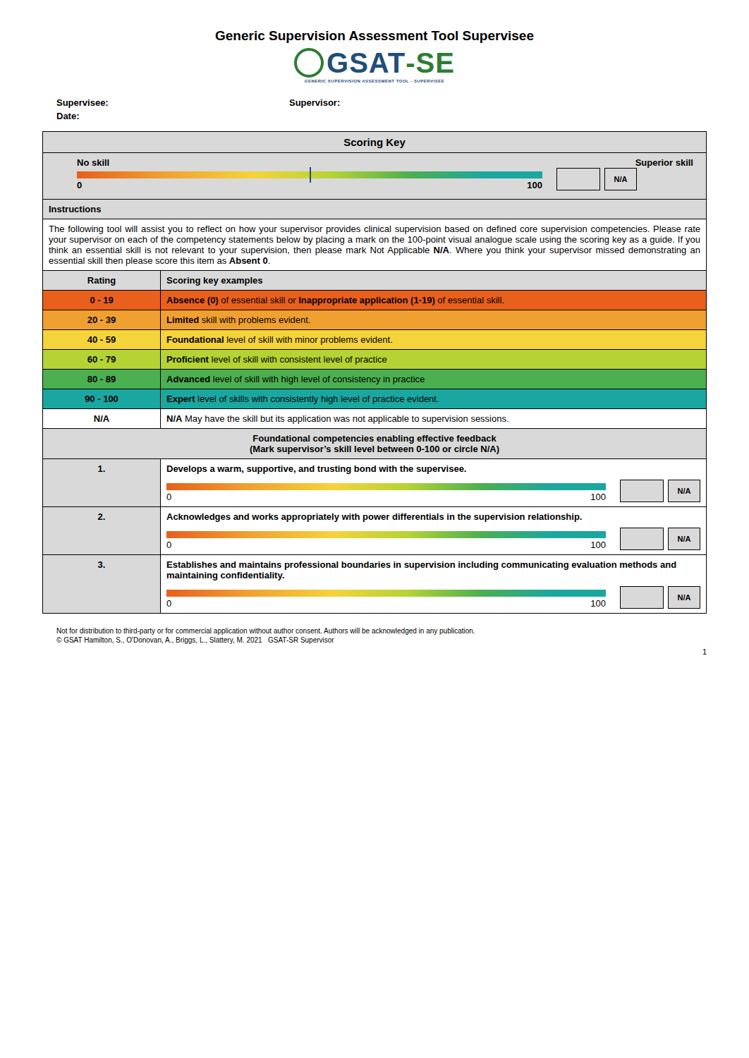Generic Supervision Assessment Tool Supervisee
GSAT-SE
GENERIC SUPERVISION ASSESSMENT TOOL - SUPERVISEE
Supervisee: Supervisor:
Date:
| Scoring Key |
| No skill Superior skill 0 100 N/A |
| Instructions |
| The following tool will assist you to reflect on how your supervisor provides clinical supervision based on defined core supervision competencies. Please rate your supervisor on each of the competency statements below by placing a mark on the 100-point visual analogue scale using the scoring key as a guide. If you think an essential skill is not relevant to your supervision, then please mark Not Applicable N/A . Where you think your supervisor missed demonstrating an essential skill then please score this item as Absent 0 . |
| Rating | Scoring key examples |
| 0 - 19 | Absence (0) of essential skill or Inappropriate application (1-19) of essential skill. |
| 20 - 39 | Limited skill with problems evident. |
| 40 - 59 | Foundational level of skill with minor problems evident. |
| 60 - 79 | Proficient level of skill with consistent level of practice |
| 80 - 89 | Advanced level of skill with high level of consistency in practice |
| 90 - 100 | Expert level of skills with consistently high level of practice evident. |
| N/A | N/A May have the skill but its application was not applicable to supervision sessions. |
| Foundational competencies enabling effective feedback (Mark supervisor’s skill level between 0-100 or circle N/A) |
| 1. | Develops a warm, supportive, and trusting bond with the supervisee. 0 100 N/A |
| 2. | Acknowledges and works appropriately with power differentials in the supervision relationship. 0 100 N/A |
| 3. | Establishes and maintains professional boundaries in supervision including communicating evaluation methods and maintaining confidentiality. 0 100 N/A |
Not for distribution to third-party or for commercial application without author consent. Authors will be acknowledged in any publication.
© GSAT Hamilton, S., O'Donovan, A., Briggs, L., Slattery, M. 2021 GSAT-SR Supervisor
1